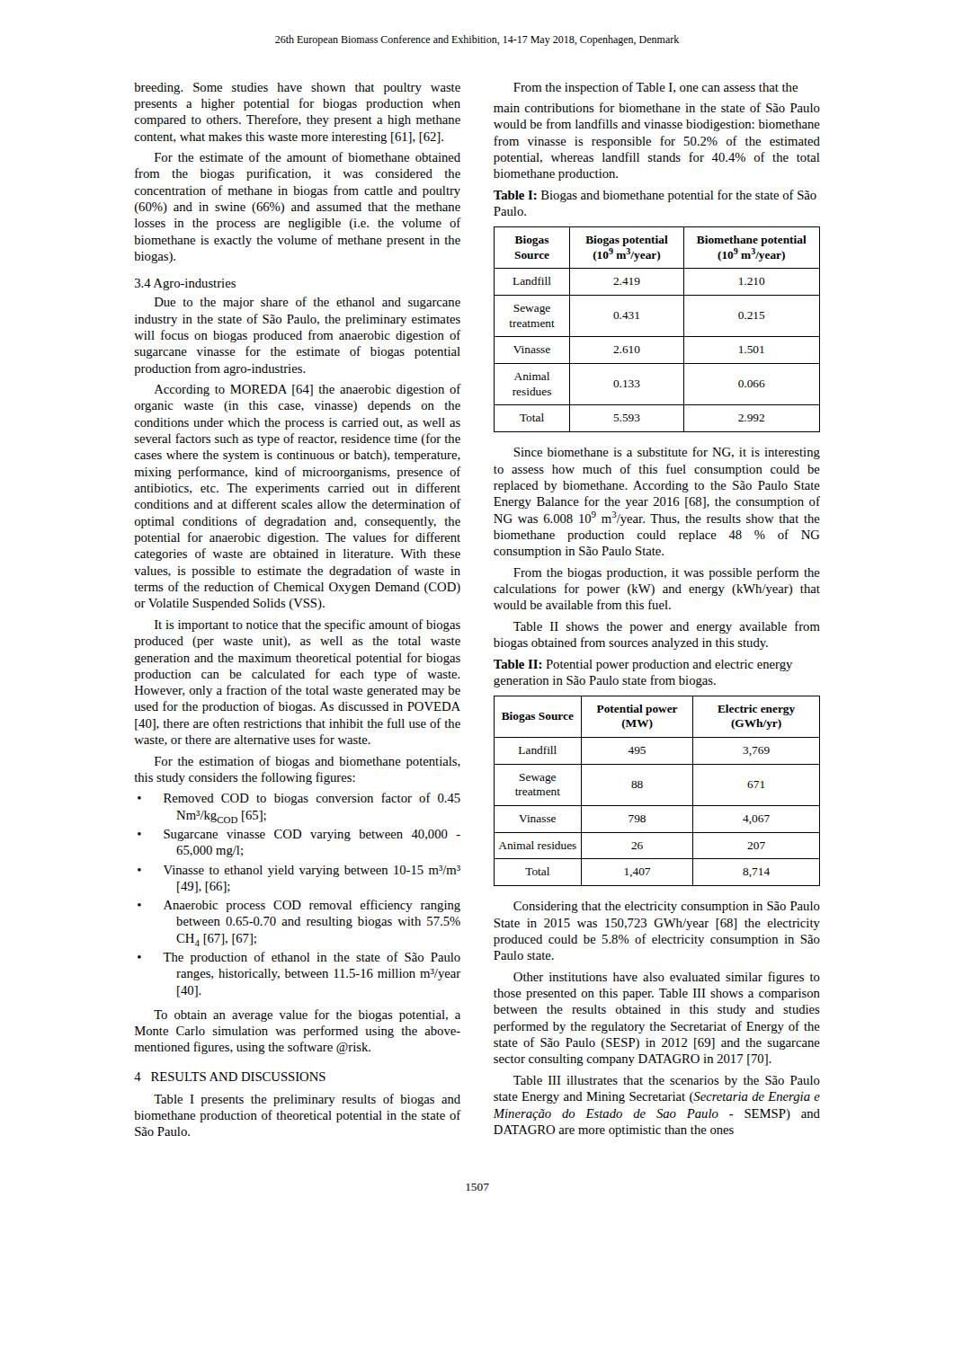26th European Biomass Conference and Exhibition, 14-17 May 2018, Copenhagen, Denmark
breeding. Some studies have shown that poultry waste presents a higher potential for biogas production when compared to others. Therefore, they present a high methane content, what makes this waste more interesting [61], [62].
For the estimate of the amount of biomethane obtained from the biogas purification, it was considered the concentration of methane in biogas from cattle and poultry (60%) and in swine (66%) and assumed that the methane losses in the process are negligible (i.e. the volume of biomethane is exactly the volume of methane present in the biogas).
3.4 Agro-industries
Due to the major share of the ethanol and sugarcane industry in the state of São Paulo, the preliminary estimates will focus on biogas produced from anaerobic digestion of sugarcane vinasse for the estimate of biogas potential production from agro-industries.
According to MOREDA [64] the anaerobic digestion of organic waste (in this case, vinasse) depends on the conditions under which the process is carried out, as well as several factors such as type of reactor, residence time (for the cases where the system is continuous or batch), temperature, mixing performance, kind of microorganisms, presence of antibiotics, etc. The experiments carried out in different conditions and at different scales allow the determination of optimal conditions of degradation and, consequently, the potential for anaerobic digestion. The values for different categories of waste are obtained in literature. With these values, is possible to estimate the degradation of waste in terms of the reduction of Chemical Oxygen Demand (COD) or Volatile Suspended Solids (VSS).
It is important to notice that the specific amount of biogas produced (per waste unit), as well as the total waste generation and the maximum theoretical potential for biogas production can be calculated for each type of waste. However, only a fraction of the total waste generated may be used for the production of biogas. As discussed in POVEDA [40], there are often restrictions that inhibit the full use of the waste, or there are alternative uses for waste.
For the estimation of biogas and biomethane potentials, this study considers the following figures:
Removed COD to biogas conversion factor of 0.45 Nm³/kgCOD [65];
Sugarcane vinasse COD varying between 40,000 - 65,000 mg/l;
Vinasse to ethanol yield varying between 10-15 m³/m³ [49], [66];
Anaerobic process COD removal efficiency ranging between 0.65-0.70 and resulting biogas with 57.5% CH4 [67], [67];
The production of ethanol in the state of São Paulo ranges, historically, between 11.5-16 million m³/year [40].
To obtain an average value for the biogas potential, a Monte Carlo simulation was performed using the above-mentioned figures, using the software @risk.
4 RESULTS AND DISCUSSIONS
Table I presents the preliminary results of biogas and biomethane production of theoretical potential in the state of São Paulo.
From the inspection of Table I, one can assess that the
main contributions for biomethane in the state of São Paulo would be from landfills and vinasse biodigestion: biomethane from vinasse is responsible for 50.2% of the estimated potential, whereas landfill stands for 40.4% of the total biomethane production.
Table I: Biogas and biomethane potential for the state of São Paulo.
| Biogas Source | Biogas potential (10 9 m 3 /year) | Biomethane potential (10 9 m 3 /year) |
| --- | --- | --- |
| Landfill | 2.419 | 1.210 |
| Sewage treatment | 0.431 | 0.215 |
| Vinasse | 2.610 | 1.501 |
| Animal residues | 0.133 | 0.066 |
| Total | 5.593 | 2.992 |
Since biomethane is a substitute for NG, it is interesting to assess how much of this fuel consumption could be replaced by biomethane. According to the São Paulo State Energy Balance for the year 2016 [68], the consumption of NG was 6.008 109 m3/year. Thus, the results show that the biomethane production could replace 48 % of NG consumption in São Paulo State.
From the biogas production, it was possible perform the calculations for power (kW) and energy (kWh/year) that would be available from this fuel.
Table II shows the power and energy available from biogas obtained from sources analyzed in this study.
Table II: Potential power production and electric energy generation in São Paulo state from biogas.
| Biogas Source | Potential power (MW) | Electric energy (GWh/yr) |
| --- | --- | --- |
| Landfill | 495 | 3,769 |
| Sewage treatment | 88 | 671 |
| Vinasse | 798 | 4,067 |
| Animal residues | 26 | 207 |
| Total | 1,407 | 8,714 |
Considering that the electricity consumption in São Paulo State in 2015 was 150,723 GWh/year [68] the electricity produced could be 5.8% of electricity consumption in São Paulo state.
Other institutions have also evaluated similar figures to those presented on this paper. Table III shows a comparison between the results obtained in this study and studies performed by the regulatory the Secretariat of Energy of the state of São Paulo (SESP) in 2012 [69] and the sugarcane sector consulting company DATAGRO in 2017 [70].
Table III illustrates that the scenarios by the São Paulo state Energy and Mining Secretariat (Secretaria de Energia e Mineração do Estado de Sao Paulo - SEMSP) and DATAGRO are more optimistic than the ones
1507